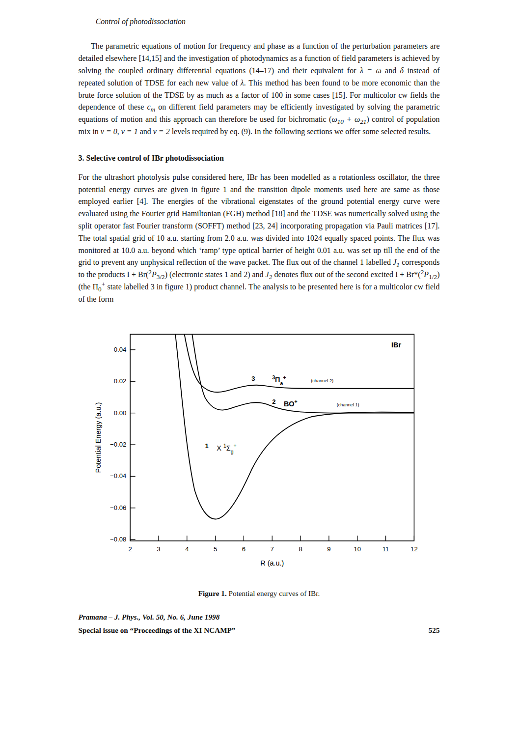Control of photodissociation
The parametric equations of motion for frequency and phase as a function of the perturbation parameters are detailed elsewhere [14,15] and the investigation of photodynamics as a function of field parameters is achieved by solving the coupled ordinary differential equations (14–17) and their equivalent for λ = ω and δ instead of repeated solution of TDSE for each new value of λ. This method has been found to be more economic than the brute force solution of the TDSE by as much as a factor of 100 in some cases [15]. For multicolor cw fields the dependence of these cm on different field parameters may be efficiently investigated by solving the parametric equations of motion and this approach can therefore be used for bichromatic (ω10 + ω21) control of population mix in v = 0, v = 1 and v = 2 levels required by eq. (9). In the following sections we offer some selected results.
3. Selective control of IBr photodissociation
For the ultrashort photolysis pulse considered here, IBr has been modelled as a rotationless oscillator, the three potential energy curves are given in figure 1 and the transition dipole moments used here are same as those employed earlier [4]. The energies of the vibrational eigenstates of the ground potential energy curve were evaluated using the Fourier grid Hamiltonian (FGH) method [18] and the TDSE was numerically solved using the split operator fast Fourier transform (SOFFT) method [23, 24] incorporating propagation via Pauli matrices [17]. The total spatial grid of 10 a.u. starting from 2.0 a.u. was divided into 1024 equally spaced points. The flux was monitored at 10.0 a.u. beyond which ‘ramp’ type optical barrier of height 0.01 a.u. was set up till the end of the grid to prevent any unphysical reflection of the wave packet. The flux out of the channel 1 labelled J1 corresponds to the products I + Br(2P3/2) (electronic states 1 and 2) and J2 denotes flux out of the second excited I + Br*(2P1/2) (the Π0+ state labelled 3 in figure 1) product channel. The analysis to be presented here is for a multicolor cw field of the form
0.04 0.02 0.00 −0.02 −0.04 −0.06 −0.08 2 3 4 5 6 7 8 9 10 11 12 R (a.u.) Potential Energy (a.u.) IBr 1 X 1Σg+ 2 BO+ (channel 1) 3 3Πa+ (channel 2)
Figure 1. Potential energy curves of IBr.
Pramana – J. Phys., Vol. 50, No. 6, June 1998
Special issue on “Proceedings of the XI NCAMP”
525